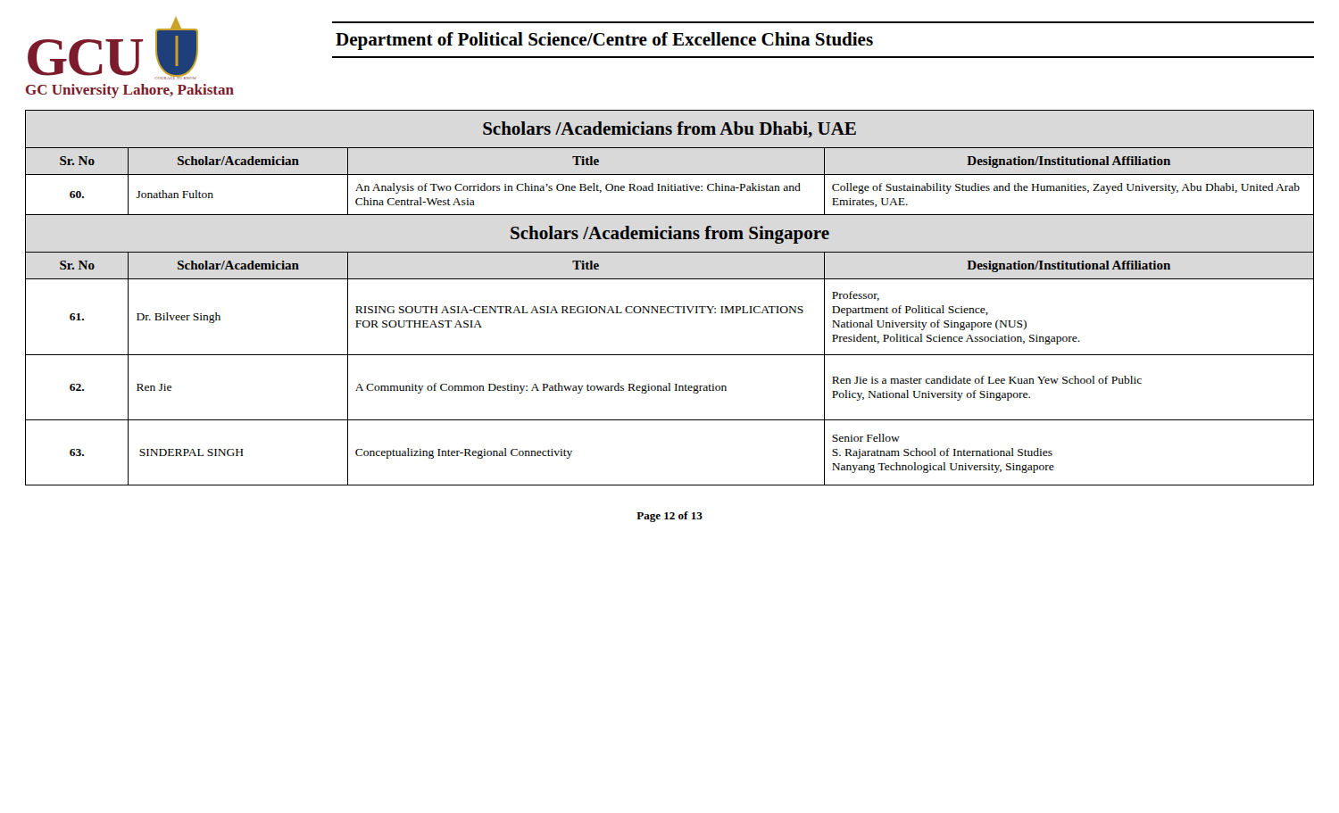GCU COURAGE TO KNOW
GC University Lahore, Pakistan
Department of Political Science/Centre of Excellence China Studies
| Scholars /Academicians from Abu Dhabi, UAE |
| Sr. No | Scholar/Academician | Title | Designation/Institutional Affiliation |
| 60. | Jonathan Fulton | An Analysis of Two Corridors in China’s One Belt, One Road Initiative: China-Pakistan and China Central-West Asia | College of Sustainability Studies and the Humanities, Zayed University, Abu Dhabi, United Arab Emirates, UAE. |
| Scholars /Academicians from Singapore |
| Sr. No | Scholar/Academician | Title | Designation/Institutional Affiliation |
| 61. | Dr. Bilveer Singh | RISING SOUTH ASIA-CENTRAL ASIA REGIONAL CONNECTIVITY: IMPLICATIONS FOR SOUTHEAST ASIA | Professor, Department of Political Science, National University of Singapore (NUS) President, Political Science Association, Singapore. |
| 62. | Ren Jie | A Community of Common Destiny: A Pathway towards Regional Integration | Ren Jie is a master candidate of Lee Kuan Yew School of Public Policy, National University of Singapore. |
| 63. | SINDERPAL SINGH | Conceptualizing Inter-Regional Connectivity | Senior Fellow S. Rajaratnam School of International Studies Nanyang Technological University, Singapore |
Page 12 of 13